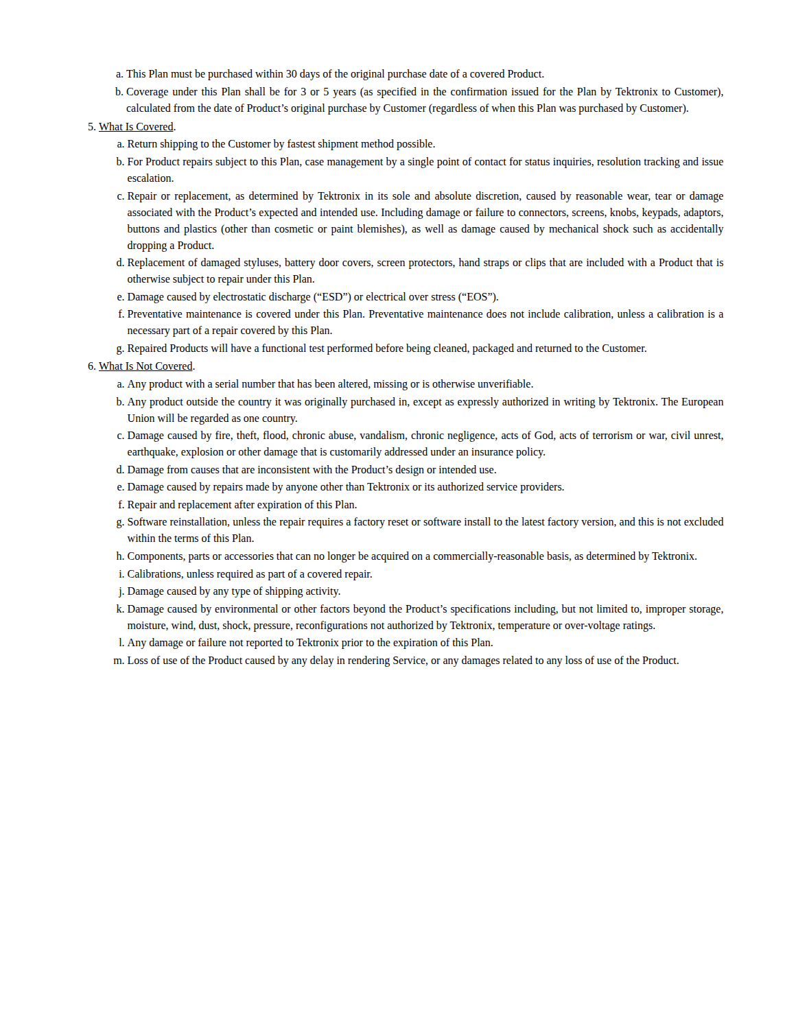This Plan must be purchased within 30 days of the original purchase date of a covered Product.
Coverage under this Plan shall be for 3 or 5 years (as specified in the confirmation issued for the Plan by Tektronix to Customer), calculated from the date of Product’s original purchase by Customer (regardless of when this Plan was purchased by Customer).
What Is Covered.
Return shipping to the Customer by fastest shipment method possible.
For Product repairs subject to this Plan, case management by a single point of contact for status inquiries, resolution tracking and issue escalation.
Repair or replacement, as determined by Tektronix in its sole and absolute discretion, caused by reasonable wear, tear or damage associated with the Product’s expected and intended use. Including damage or failure to connectors, screens, knobs, keypads, adaptors, buttons and plastics (other than cosmetic or paint blemishes), as well as damage caused by mechanical shock such as accidentally dropping a Product.
Replacement of damaged styluses, battery door covers, screen protectors, hand straps or clips that are included with a Product that is otherwise subject to repair under this Plan.
Damage caused by electrostatic discharge (“ESD”) or electrical over stress (“EOS”).
Preventative maintenance is covered under this Plan. Preventative maintenance does not include calibration, unless a calibration is a necessary part of a repair covered by this Plan.
Repaired Products will have a functional test performed before being cleaned, packaged and returned to the Customer.
What Is Not Covered.
Any product with a serial number that has been altered, missing or is otherwise unverifiable.
Any product outside the country it was originally purchased in, except as expressly authorized in writing by Tektronix. The European Union will be regarded as one country.
Damage caused by fire, theft, flood, chronic abuse, vandalism, chronic negligence, acts of God, acts of terrorism or war, civil unrest, earthquake, explosion or other damage that is customarily addressed under an insurance policy.
Damage from causes that are inconsistent with the Product’s design or intended use.
Damage caused by repairs made by anyone other than Tektronix or its authorized service providers.
Repair and replacement after expiration of this Plan.
Software reinstallation, unless the repair requires a factory reset or software install to the latest factory version, and this is not excluded within the terms of this Plan.
Components, parts or accessories that can no longer be acquired on a commercially-reasonable basis, as determined by Tektronix.
Calibrations, unless required as part of a covered repair.
Damage caused by any type of shipping activity.
Damage caused by environmental or other factors beyond the Product’s specifications including, but not limited to, improper storage, moisture, wind, dust, shock, pressure, reconfigurations not authorized by Tektronix, temperature or over-voltage ratings.
Any damage or failure not reported to Tektronix prior to the expiration of this Plan.
Loss of use of the Product caused by any delay in rendering Service, or any damages related to any loss of use of the Product.